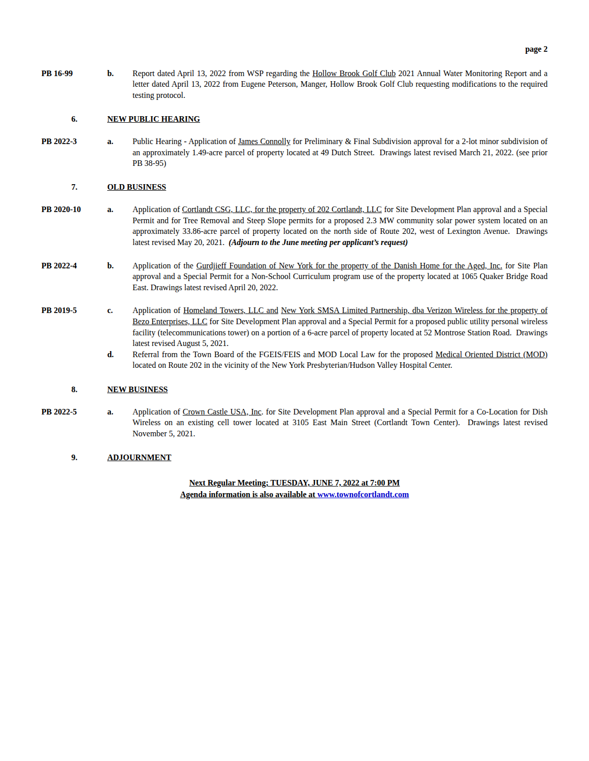page 2
| PB 16-99 | b. | Report dated April 13, 2022 from WSP regarding the Hollow Brook Golf Club 2021 Annual Water Monitoring Report and a letter dated April 13, 2022 from Eugene Peterson, Manger, Hollow Brook Golf Club requesting modifications to the required testing protocol. |
| 6. | NEW PUBLIC HEARING |
| PB 2022-3 | a. | Public Hearing - Application of James Connolly for Preliminary & Final Subdivision approval for a 2-lot minor subdivision of an approximately 1.49-acre parcel of property located at 49 Dutch Street. Drawings latest revised March 21, 2022. (see prior PB 38-95) |
| 7. | OLD BUSINESS |
| PB 2020-10 | a. | Application of Cortlandt CSG, LLC, for the property of 202 Cortlandt, LLC for Site Development Plan approval and a Special Permit and for Tree Removal and Steep Slope permits for a proposed 2.3 MW community solar power system located on an approximately 33.86-acre parcel of property located on the north side of Route 202, west of Lexington Avenue. Drawings latest revised May 20, 2021. (Adjourn to the June meeting per applicant’s request) |
| PB 2022-4 | b. | Application of the Gurdjieff Foundation of New York for the property of the Danish Home for the Aged, Inc. for Site Plan approval and a Special Permit for a Non-School Curriculum program use of the property located at 1065 Quaker Bridge Road East. Drawings latest revised April 20, 2022. |
| PB 2019-5 | c. | Application of Homeland Towers, LLC and New York SMSA Limited Partnership, dba Verizon Wireless for the property of Bezo Enterprises, LLC for Site Development Plan approval and a Special Permit for a proposed public utility personal wireless facility (telecommunications tower) on a portion of a 6-acre parcel of property located at 52 Montrose Station Road. Drawings latest revised August 5, 2021. |
| | d. | Referral from the Town Board of the FGEIS/FEIS and MOD Local Law for the proposed Medical Oriented District (MOD) located on Route 202 in the vicinity of the New York Presbyterian/Hudson Valley Hospital Center. |
| 8. | NEW BUSINESS |
| PB 2022-5 | a. | Application of Crown Castle USA, Inc . for Site Development Plan approval and a Special Permit for a Co-Location for Dish Wireless on an existing cell tower located at 3105 East Main Street (Cortlandt Town Center). Drawings latest revised November 5, 2021. |
| 9. | ADJOURNMENT |
Next Regular Meeting; TUESDAY, JUNE 7, 2022 at 7:00 PM
Agenda information is also available at www.townofcortlandt.com